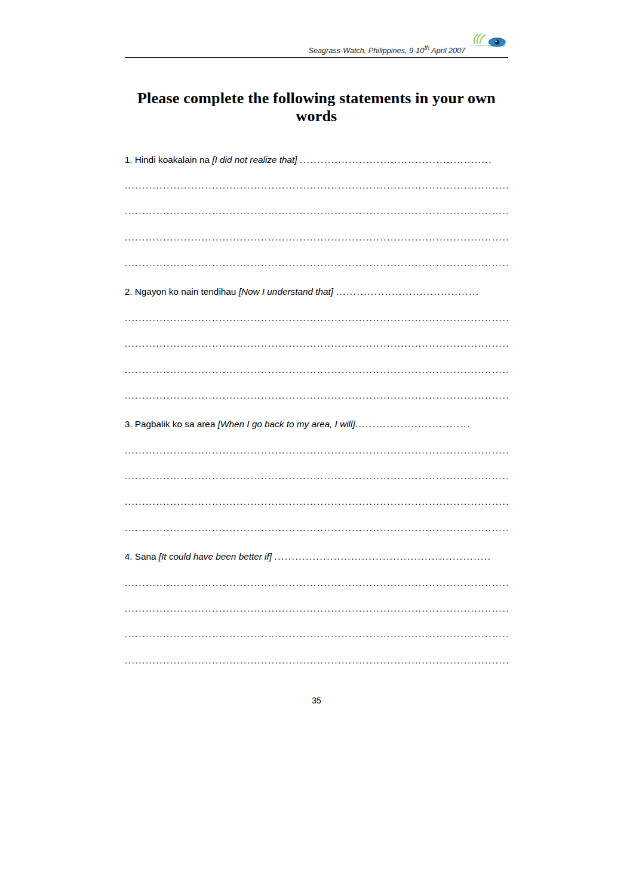Seagrass-Watch, Philippines, 9-10th April 2007
Please complete the following statements in your own words
1. Hindi koakalain na [I did not realize that] .......................................................
..........................................................................................................................
..........................................................................................................................
..........................................................................................................................
..........................................................................................................................
2. Ngayon ko nain tendihau [Now I understand that] .........................................
..........................................................................................................................
..........................................................................................................................
..........................................................................................................................
..........................................................................................................................
3. Pagbalik ko sa area [When I go back to my area, I will].................................
..........................................................................................................................
..........................................................................................................................
..........................................................................................................................
..........................................................................................................................
4. Sana [It could have been better if] ..............................................................
..........................................................................................................................
..........................................................................................................................
..........................................................................................................................
..........................................................................................................................
35